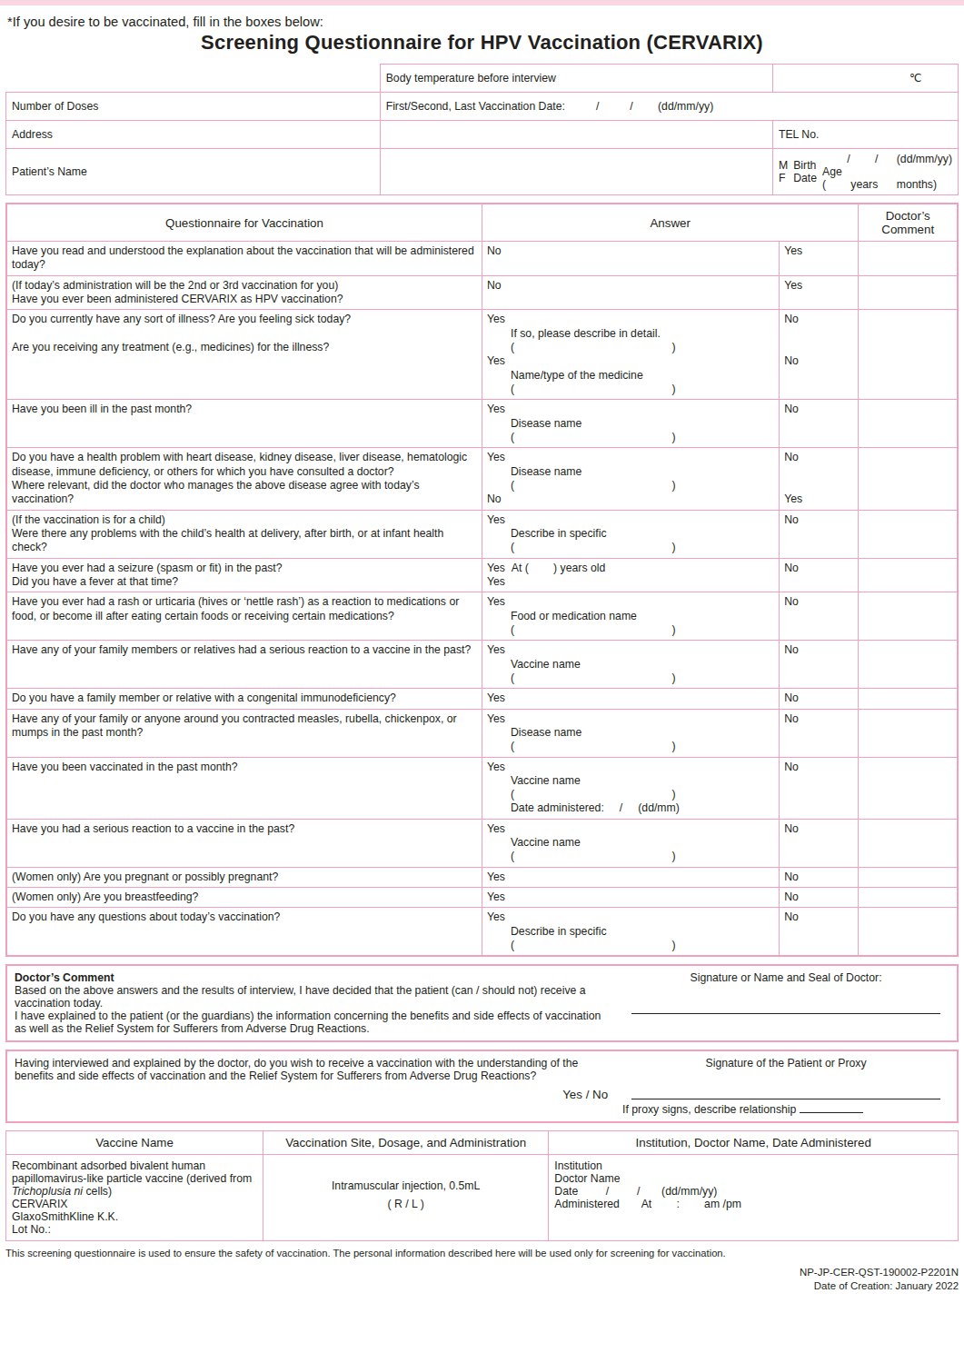*If you desire to be vaccinated, fill in the boxes below:
Screening Questionnaire for HPV Vaccination (CERVARIX)
| | Body temperature before interview | ℃ |
| Number of Doses | First/Second, Last Vaccination Date: / / (dd/mm/yy) |
| Address | | TEL No. |
| Patient’s Name | | / M F / Birth Date / / / (dd/mm/yy) Age ( years months) / |
| Questionnaire for Vaccination | Answer | Doctor’s Comment |
| --- | --- | --- |
| Have you read and understood the explanation about the vaccination that will be administered today? | No | Yes | |
| (If today’s administration will be the 2nd or 3rd vaccination for you) Have you ever been administered CERVARIX as HPV vaccination? | No | Yes | |
| Do you currently have any sort of illness? Are you feeling sick today? Are you receiving any treatment (e.g., medicines) for the illness? | Yes If so, please describe in detail. ( ) Yes Name/type of the medicine ( ) | No No | |
| Have you been ill in the past month? | Yes Disease name ( ) | No | |
| Do you have a health problem with heart disease, kidney disease, liver disease, hematologic disease, immune deficiency, or others for which you have consulted a doctor? Where relevant, did the doctor who manages the above disease agree with today’s vaccination? | Yes Disease name ( ) No | No Yes | |
| (If the vaccination is for a child) Were there any problems with the child’s health at delivery, after birth, or at infant health check? | Yes Describe in specific ( ) | No | |
| Have you ever had a seizure (spasm or fit) in the past? Did you have a fever at that time? | Yes At ( ) years old Yes | No | |
| Have you ever had a rash or urticaria (hives or ‘nettle rash’) as a reaction to medications or food, or become ill after eating certain foods or receiving certain medications? | Yes Food or medication name ( ) | No | |
| Have any of your family members or relatives had a serious reaction to a vaccine in the past? | Yes Vaccine name ( ) | No | |
| Do you have a family member or relative with a congenital immunodeficiency? | Yes | No | |
| Have any of your family or anyone around you contracted measles, rubella, chickenpox, or mumps in the past month? | Yes Disease name ( ) | No | |
| Have you been vaccinated in the past month? | Yes Vaccine name ( ) Date administered: / (dd/mm) | No | |
| Have you had a serious reaction to a vaccine in the past? | Yes Vaccine name ( ) | No | |
| (Women only) Are you pregnant or possibly pregnant? | Yes | No | |
| (Women only) Are you breastfeeding? | Yes | No | |
| Do you have any questions about today’s vaccination? | Yes Describe in specific ( ) | No | |
| Doctor’s Comment Based on the above answers and the results of interview, I have decided that the patient (can / should not) receive a vaccination today. I have explained to the patient (or the guardians) the information concerning the benefits and side effects of vaccination as well as the Relief System for Sufferers from Adverse Drug Reactions. | Signature or Name and Seal of Doctor: |
| Having interviewed and explained by the doctor, do you wish to receive a vaccination with the understanding of the benefits and side effects of vaccination and the Relief System for Sufferers from Adverse Drug Reactions? Yes / No | Signature of the Patient or Proxy If proxy signs, describe relationship |
| Vaccine Name | Vaccination Site, Dosage, and Administration | Institution, Doctor Name, Date Administered |
| --- | --- | --- |
| Recombinant adsorbed bivalent human papillomavirus-like particle vaccine (derived from Trichoplusia ni cells) CERVARIX GlaxoSmithKline K.K. Lot No.: | Intramuscular injection, 0.5mL ( R / L ) | Institution Doctor Name Date / / (dd/mm/yy) Administered At : am /pm |
This screening questionnaire is used to ensure the safety of vaccination. The personal information described here will be used only for screening for vaccination.
NP-JP-CER-QST-190002-P2201N
Date of Creation: January 2022